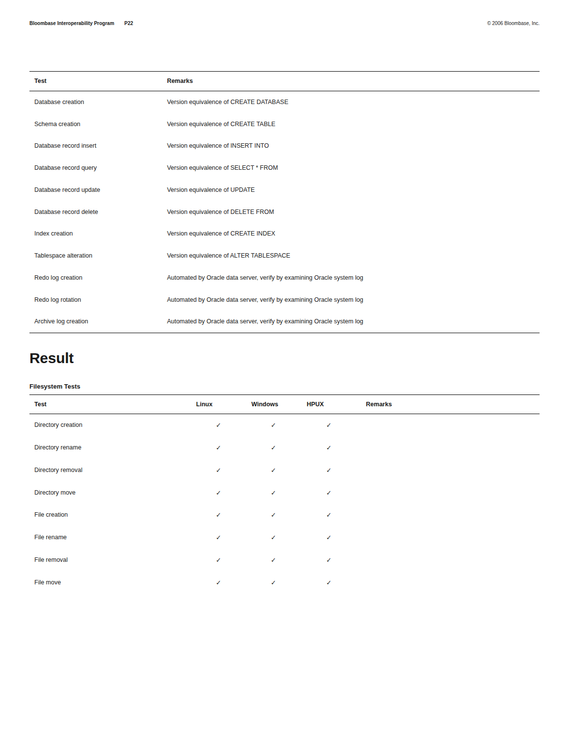Bloombase Interoperability Program P22
© 2006 Bloombase, Inc.
| Test | Remarks |
| --- | --- |
| Database creation | Version equivalence of CREATE DATABASE |
| Schema creation | Version equivalence of CREATE TABLE |
| Database record insert | Version equivalence of INSERT INTO |
| Database record query | Version equivalence of SELECT * FROM |
| Database record update | Version equivalence of UPDATE |
| Database record delete | Version equivalence of DELETE FROM |
| Index creation | Version equivalence of CREATE INDEX |
| Tablespace alteration | Version equivalence of ALTER TABLESPACE |
| Redo log creation | Automated by Oracle data server, verify by examining Oracle system log |
| Redo log rotation | Automated by Oracle data server, verify by examining Oracle system log |
| Archive log creation | Automated by Oracle data server, verify by examining Oracle system log |
Result
Filesystem Tests
| Test | Linux | Windows | HPUX | Remarks |
| --- | --- | --- | --- | --- |
| Directory creation | ✓ | ✓ | ✓ | |
| Directory rename | ✓ | ✓ | ✓ | |
| Directory removal | ✓ | ✓ | ✓ | |
| Directory move | ✓ | ✓ | ✓ | |
| File creation | ✓ | ✓ | ✓ | |
| File rename | ✓ | ✓ | ✓ | |
| File removal | ✓ | ✓ | ✓ | |
| File move | ✓ | ✓ | ✓ | |